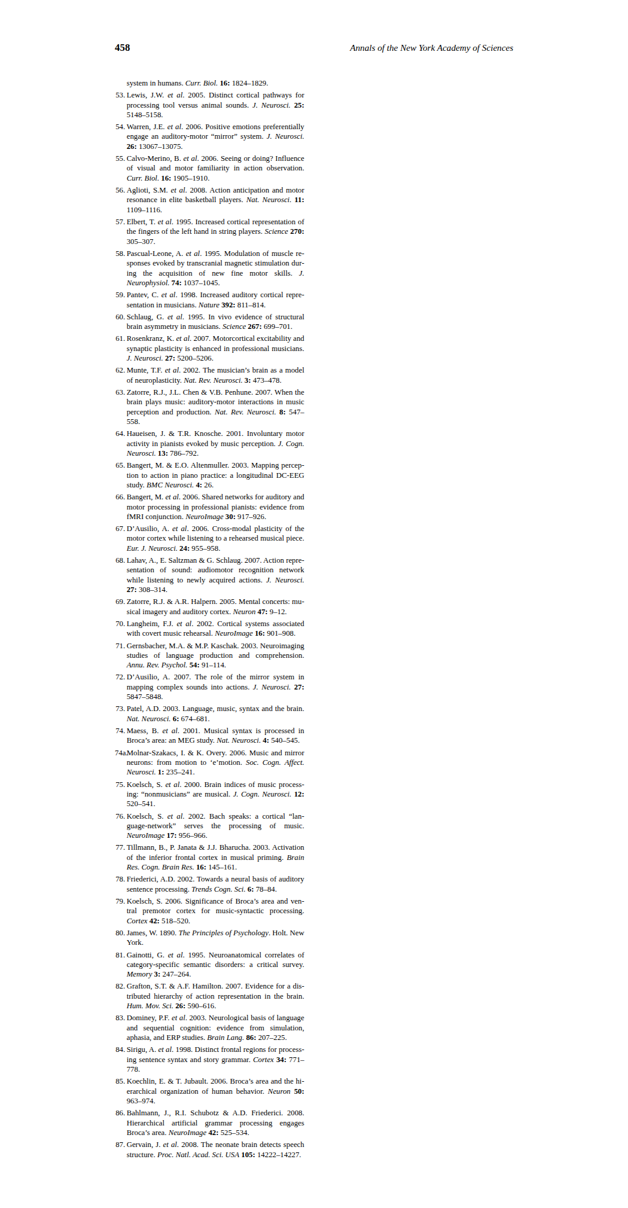458
Annals of the New York Academy of Sciences
system in humans. Curr. Biol. 16: 1824–1829.
53. Lewis, J.W. et al. 2005. Distinct cortical pathways for processing tool versus animal sounds. J. Neurosci. 25: 5148–5158.
54. Warren, J.E. et al. 2006. Positive emotions preferentially engage an auditory-motor “mirror” system. J. Neurosci. 26: 13067–13075.
55. Calvo-Merino, B. et al. 2006. Seeing or doing? Influence of visual and motor familiarity in action observation. Curr. Biol. 16: 1905–1910.
56. Aglioti, S.M. et al. 2008. Action anticipation and motor resonance in elite basketball players. Nat. Neurosci. 11: 1109–1116.
57. Elbert, T. et al. 1995. Increased cortical representation of the fingers of the left hand in string players. Science 270: 305–307.
58. Pascual-Leone, A. et al. 1995. Modulation of muscle responses evoked by transcranial magnetic stimulation during the acquisition of new fine motor skills. J. Neurophysiol. 74: 1037–1045.
59. Pantev, C. et al. 1998. Increased auditory cortical representation in musicians. Nature 392: 811–814.
60. Schlaug, G. et al. 1995. In vivo evidence of structural brain asymmetry in musicians. Science 267: 699–701.
61. Rosenkranz, K. et al. 2007. Motorcortical excitability and synaptic plasticity is enhanced in professional musicians. J. Neurosci. 27: 5200–5206.
62. Munte, T.F. et al. 2002. The musician’s brain as a model of neuroplasticity. Nat. Rev. Neurosci. 3: 473–478.
63. Zatorre, R.J., J.L. Chen & V.B. Penhune. 2007. When the brain plays music: auditory-motor interactions in music perception and production. Nat. Rev. Neurosci. 8: 547–558.
64. Haueisen, J. & T.R. Knosche. 2001. Involuntary motor activity in pianists evoked by music perception. J. Cogn. Neurosci. 13: 786–792.
65. Bangert, M. & E.O. Altenmuller. 2003. Mapping perception to action in piano practice: a longitudinal DC-EEG study. BMC Neurosci. 4: 26.
66. Bangert, M. et al. 2006. Shared networks for auditory and motor processing in professional pianists: evidence from fMRI conjunction. NeuroImage 30: 917–926.
67. D’Ausilio, A. et al. 2006. Cross-modal plasticity of the motor cortex while listening to a rehearsed musical piece. Eur. J. Neurosci. 24: 955–958.
68. Lahav, A., E. Saltzman & G. Schlaug. 2007. Action representation of sound: audiomotor recognition network while listening to newly acquired actions. J. Neurosci. 27: 308–314.
69. Zatorre, R.J. & A.R. Halpern. 2005. Mental concerts: musical imagery and auditory cortex. Neuron 47: 9–12.
70. Langheim, F.J. et al. 2002. Cortical systems associated with covert music rehearsal. NeuroImage 16: 901–908.
71. Gernsbacher, M.A. & M.P. Kaschak. 2003. Neuroimaging studies of language production and comprehension. Annu. Rev. Psychol. 54: 91–114.
72. D’Ausilio, A. 2007. The role of the mirror system in mapping complex sounds into actions. J. Neurosci. 27: 5847–5848.
73. Patel, A.D. 2003. Language, music, syntax and the brain. Nat. Neurosci. 6: 674–681.
74. Maess, B. et al. 2001. Musical syntax is processed in Broca’s area: an MEG study. Nat. Neurosci. 4: 540–545.
74a. Molnar-Szakacs, I. & K. Overy. 2006. Music and mirror neurons: from motion to ‘e’motion. Soc. Cogn. Affect. Neurosci. 1: 235–241.
75. Koelsch, S. et al. 2000. Brain indices of music processing: “nonmusicians” are musical. J. Cogn. Neurosci. 12: 520–541.
76. Koelsch, S. et al. 2002. Bach speaks: a cortical “language-network” serves the processing of music. NeuroImage 17: 956–966.
77. Tillmann, B., P. Janata & J.J. Bharucha. 2003. Activation of the inferior frontal cortex in musical priming. Brain Res. Cogn. Brain Res. 16: 145–161.
78. Friederici, A.D. 2002. Towards a neural basis of auditory sentence processing. Trends Cogn. Sci. 6: 78–84.
79. Koelsch, S. 2006. Significance of Broca’s area and ventral premotor cortex for music-syntactic processing. Cortex 42: 518–520.
80. James, W. 1890. The Principles of Psychology. Holt. New York.
81. Gainotti, G. et al. 1995. Neuroanatomical correlates of category-specific semantic disorders: a critical survey. Memory 3: 247–264.
82. Grafton, S.T. & A.F. Hamilton. 2007. Evidence for a distributed hierarchy of action representation in the brain. Hum. Mov. Sci. 26: 590–616.
83. Dominey, P.F. et al. 2003. Neurological basis of language and sequential cognition: evidence from simulation, aphasia, and ERP studies. Brain Lang. 86: 207–225.
84. Sirigu, A. et al. 1998. Distinct frontal regions for processing sentence syntax and story grammar. Cortex 34: 771–778.
85. Koechlin, E. & T. Jubault. 2006. Broca’s area and the hierarchical organization of human behavior. Neuron 50: 963–974.
86. Bahlmann, J., R.I. Schubotz & A.D. Friederici. 2008. Hierarchical artificial grammar processing engages Broca’s area. NeuroImage 42: 525–534.
87. Gervain, J. et al. 2008. The neonate brain detects speech structure. Proc. Natl. Acad. Sci. USA 105: 14222–14227.